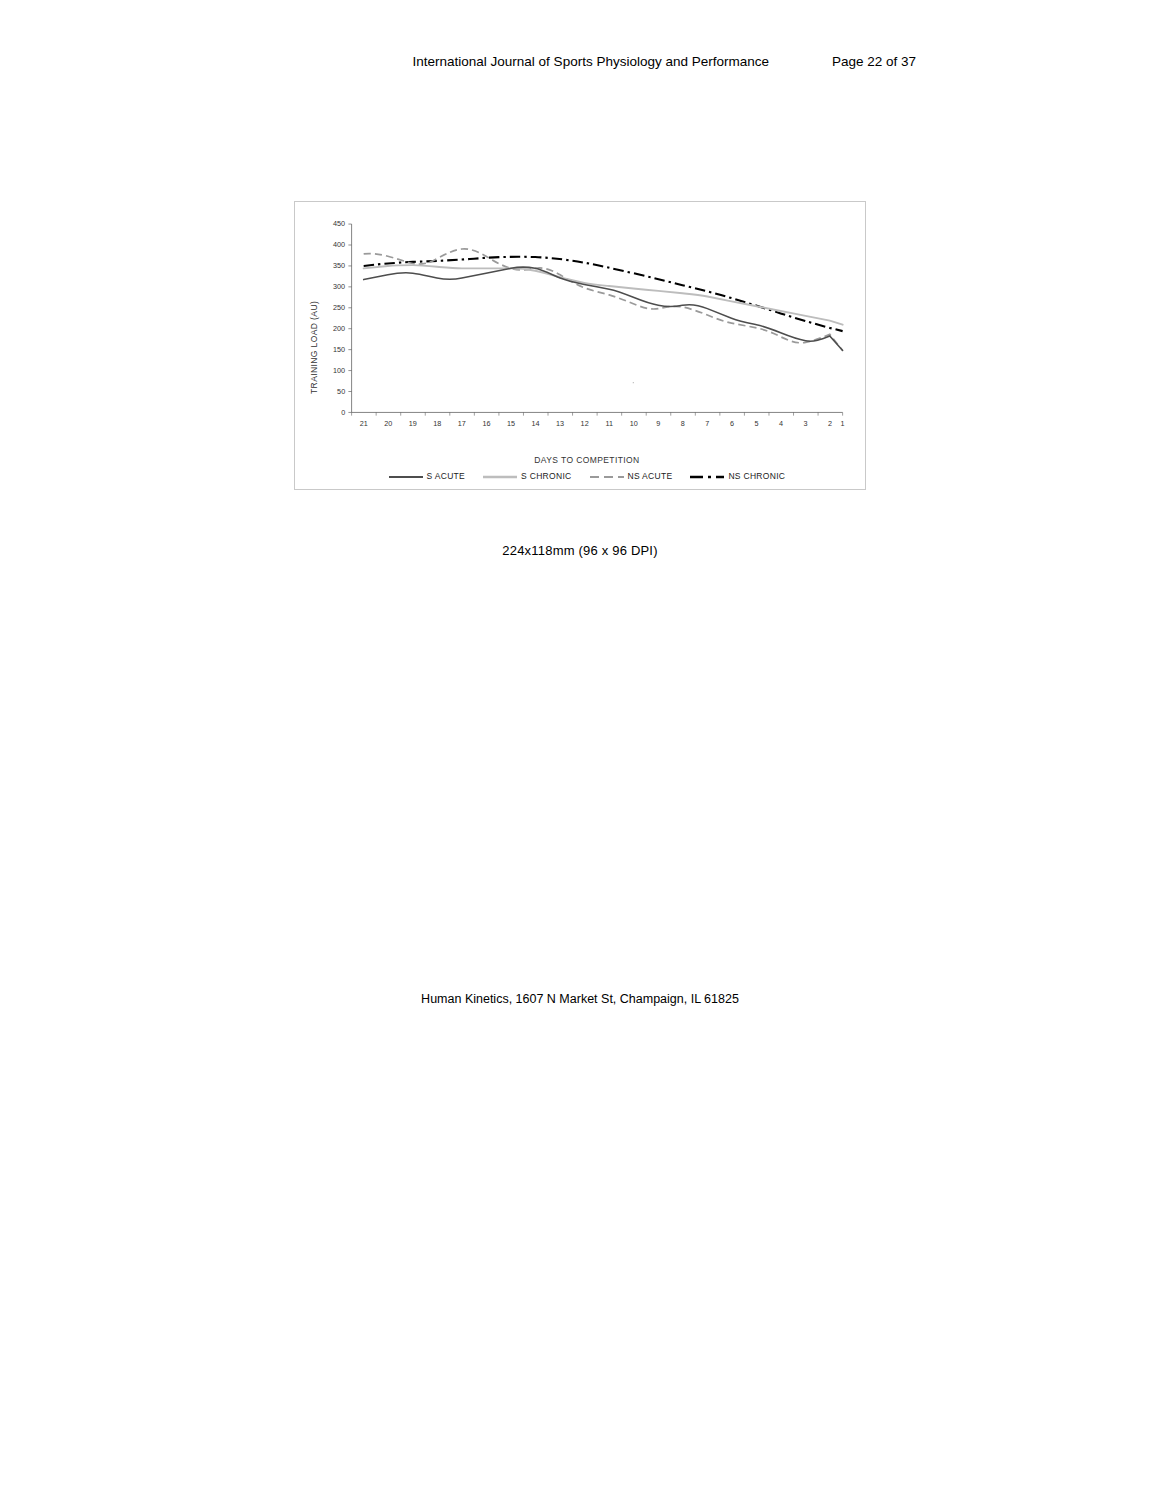International Journal of Sports Physiology and Performance Page 22 of 37
TRAINING LOAD (AU)
450 400 350 300 250 200 150 100 50 0 21 20 19 18 17 16 15 14 13 12 11 10 9 8 7 6 5 4 3 2 1
DAYS TO COMPETITION
S ACUTE S CHRONIC NS ACUTE NS CHRONIC
224x118mm (96 x 96 DPI)
Human Kinetics, 1607 N Market St, Champaign, IL 61825